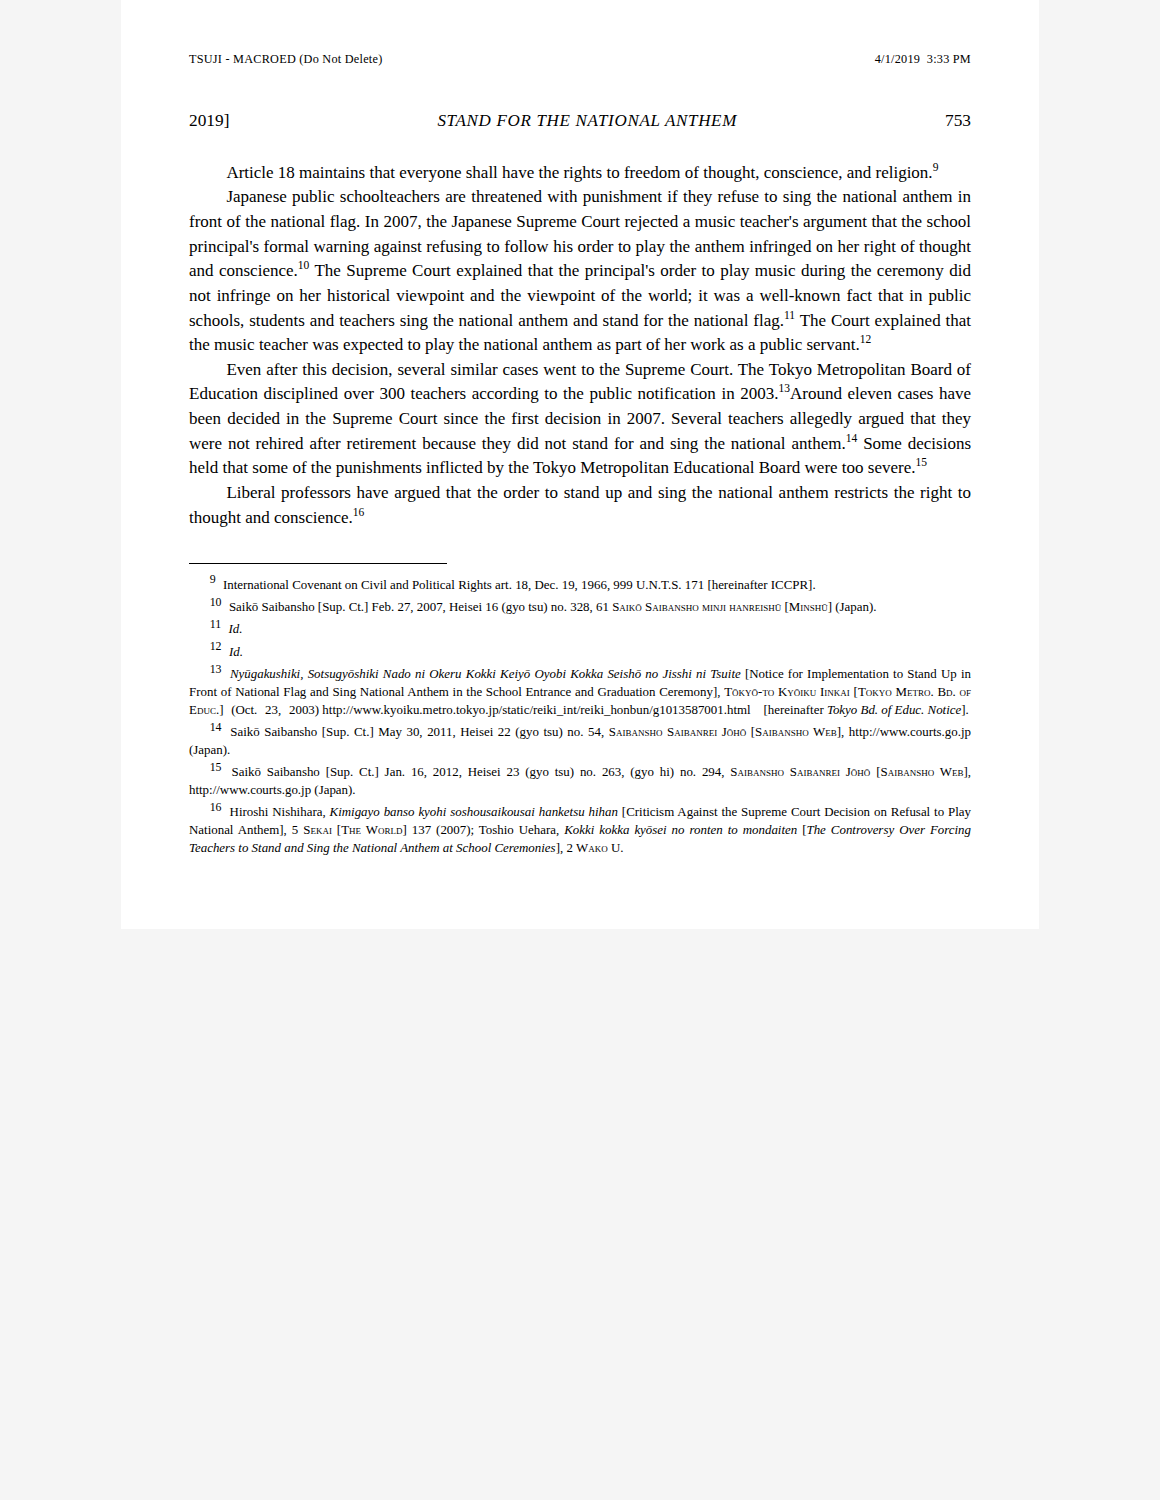TSUJI - MACROED (Do Not Delete) 4/1/2019 3:33 PM
2019] STAND FOR THE NATIONAL ANTHEM 753
Article 18 maintains that everyone shall have the rights to freedom of thought, conscience, and religion.9
Japanese public schoolteachers are threatened with punishment if they refuse to sing the national anthem in front of the national flag. In 2007, the Japanese Supreme Court rejected a music teacher's argument that the school principal's formal warning against refusing to follow his order to play the anthem infringed on her right of thought and conscience.10 The Supreme Court explained that the principal's order to play music during the ceremony did not infringe on her historical viewpoint and the viewpoint of the world; it was a well-known fact that in public schools, students and teachers sing the national anthem and stand for the national flag.11 The Court explained that the music teacher was expected to play the national anthem as part of her work as a public servant.12
Even after this decision, several similar cases went to the Supreme Court. The Tokyo Metropolitan Board of Education disciplined over 300 teachers according to the public notification in 2003.13Around eleven cases have been decided in the Supreme Court since the first decision in 2007. Several teachers allegedly argued that they were not rehired after retirement because they did not stand for and sing the national anthem.14 Some decisions held that some of the punishments inflicted by the Tokyo Metropolitan Educational Board were too severe.15
Liberal professors have argued that the order to stand up and sing the national anthem restricts the right to thought and conscience.16
9 International Covenant on Civil and Political Rights art. 18, Dec. 19, 1966, 999 U.N.T.S. 171 [hereinafter ICCPR].
10 Saikō Saibansho [Sup. Ct.] Feb. 27, 2007, Heisei 16 (gyo tsu) no. 328, 61 Saikō Saibansho minji hanreishū [Minshū] (Japan).
11 Id.
12 Id.
13 Nyūgakushiki, Sotsugyōshiki Nado ni Okeru Kokki Keiyō Oyobi Kokka Seishō no Jisshi ni Tsuite [Notice for Implementation to Stand Up in Front of National Flag and Sing National Anthem in the School Entrance and Graduation Ceremony], Tōkyō-to Kyōiku Iinkai [Tokyo Metro. Bd. of Educ.] (Oct. 23, 2003) http://www.kyoiku.metro.tokyo.jp/static/reiki_int/reiki_honbun/g1013587001.html [hereinafter Tokyo Bd. of Educ. Notice].
14 Saikō Saibansho [Sup. Ct.] May 30, 2011, Heisei 22 (gyo tsu) no. 54, Saibansho Saibanrei Jōhō [Saibansho Web], http://www.courts.go.jp (Japan).
15 Saikō Saibansho [Sup. Ct.] Jan. 16, 2012, Heisei 23 (gyo tsu) no. 263, (gyo hi) no. 294, Saibansho Saibanrei Jōhō [Saibansho Web], http://www.courts.go.jp (Japan).
16 Hiroshi Nishihara, Kimigayo banso kyohi soshousaikousai hanketsu hihan [Criticism Against the Supreme Court Decision on Refusal to Play National Anthem], 5 Sekai [The World] 137 (2007); Toshio Uehara, Kokki kokka kyōsei no ronten to mondaiten [The Controversy Over Forcing Teachers to Stand and Sing the National Anthem at School Ceremonies], 2 Wako U.